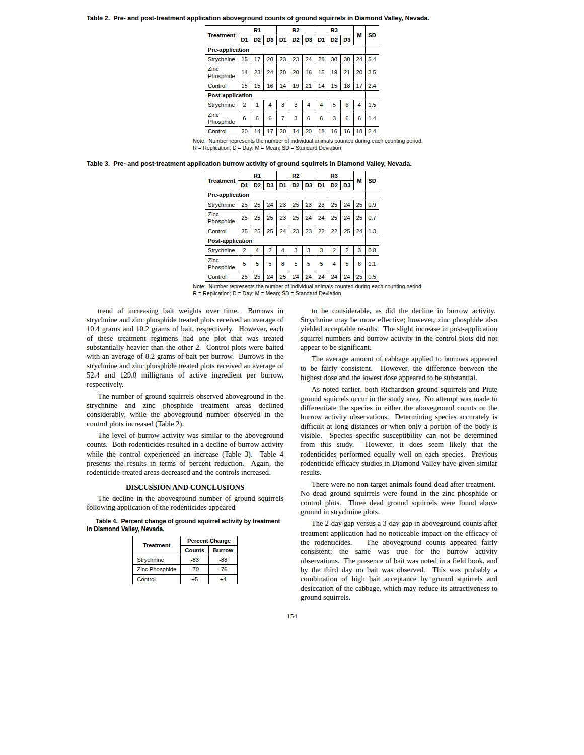Table 2. Pre- and post-treatment application aboveground counts of ground squirrels in Diamond Valley, Nevada.
| Treatment | R1 | R2 | R3 | M | SD |
| --- | --- | --- | --- | --- | --- |
| D1 | D2 | D3 | D1 | D2 | D3 | D1 | D2 | D3 |
| Pre-application |
| Strychnine | 15 | 17 | 20 | 23 | 23 | 24 | 28 | 30 | 30 | 24 | 5.4 |
| Zinc Phosphide | 14 | 23 | 24 | 20 | 20 | 16 | 15 | 19 | 21 | 20 | 3.5 |
| Control | 15 | 15 | 16 | 14 | 19 | 21 | 14 | 15 | 18 | 17 | 2.4 |
| Post-application |
| Strychnine | 2 | 1 | 4 | 3 | 3 | 4 | 4 | 5 | 6 | 4 | 1.5 |
| Zinc Phosphide | 6 | 6 | 6 | 7 | 3 | 6 | 6 | 3 | 6 | 6 | 1.4 |
| Control | 20 | 14 | 17 | 20 | 14 | 20 | 18 | 16 | 16 | 18 | 2.4 |
Note: Number represents the number of individual animals counted during each counting period. R = Replication; D = Day; M = Mean; SD = Standard Deviation
Table 3. Pre- and post-treatment application burrow activity of ground squirrels in Diamond Valley, Nevada.
| Treatment | R1 | R2 | R3 | M | SD |
| --- | --- | --- | --- | --- | --- |
| D1 | D2 | D3 | D1 | D2 | D3 | D1 | D2 | D3 |
| Pre-application |
| Strychnine | 25 | 25 | 24 | 23 | 25 | 23 | 23 | 25 | 24 | 25 | 0.9 |
| Zinc Phosphide | 25 | 25 | 25 | 23 | 25 | 24 | 24 | 25 | 24 | 25 | 0.7 |
| Control | 25 | 25 | 25 | 24 | 23 | 23 | 22 | 22 | 25 | 24 | 1.3 |
| Post-application |
| Strychnine | 2 | 4 | 2 | 4 | 3 | 3 | 3 | 2 | 2 | 3 | 0.8 |
| Zinc Phosphide | 5 | 5 | 5 | 8 | 5 | 5 | 5 | 4 | 5 | 6 | 1.1 |
| Control | 25 | 25 | 24 | 25 | 24 | 24 | 24 | 24 | 24 | 25 | 0.5 |
Note: Number represents the number of individual animals counted during each counting period. R = Replication; D = Day; M = Mean; SD = Standard Deviation
trend of increasing bait weights over time. Burrows in strychnine and zinc phosphide treated plots received an average of 10.4 grams and 10.2 grams of bait, respectively. However, each of these treatment regimens had one plot that was treated substantially heavier than the other 2. Control plots were baited with an average of 8.2 grams of bait per burrow. Burrows in the strychnine and zinc phosphide treated plots received an average of 52.4 and 129.0 milligrams of active ingredient per burrow, respectively.
The number of ground squirrels observed aboveground in the strychnine and zinc phosphide treatment areas declined considerably, while the aboveground number observed in the control plots increased (Table 2).
The level of burrow activity was similar to the aboveground counts. Both rodenticides resulted in a decline of burrow activity while the control experienced an increase (Table 3). Table 4 presents the results in terms of percent reduction. Again, the rodenticide-treated areas decreased and the controls increased.
DISCUSSION AND CONCLUSIONS
The decline in the aboveground number of ground squirrels following application of the rodenticides appeared
Table 4. Percent change of ground squirrel activity by treatment in Diamond Valley, Nevada.
| Treatment | Percent Change |
| --- | --- |
| Counts | Burrow |
| Strychnine | -83 | -88 |
| Zinc Phosphide | -70 | -76 |
| Control | +5 | +4 |
to be considerable, as did the decline in burrow activity. Strychnine may be more effective; however, zinc phosphide also yielded acceptable results. The slight increase in post-application squirrel numbers and burrow activity in the control plots did not appear to be significant.
The average amount of cabbage applied to burrows appeared to be fairly consistent. However, the difference between the highest dose and the lowest dose appeared to be substantial.
As noted earlier, both Richardson ground squirrels and Piute ground squirrels occur in the study area. No attempt was made to differentiate the species in either the aboveground counts or the burrow activity observations. Determining species accurately is difficult at long distances or when only a portion of the body is visible. Species specific susceptibility can not be determined from this study. However, it does seem likely that the rodenticides performed equally well on each species. Previous rodenticide efficacy studies in Diamond Valley have given similar results.
There were no non-target animals found dead after treatment. No dead ground squirrels were found in the zinc phosphide or control plots. Three dead ground squirrels were found above ground in strychnine plots.
The 2-day gap versus a 3-day gap in aboveground counts after treatment application had no noticeable impact on the efficacy of the rodenticides. The aboveground counts appeared fairly consistent; the same was true for the burrow activity observations. The presence of bait was noted in a field book, and by the third day no bait was observed. This was probably a combination of high bait acceptance by ground squirrels and desiccation of the cabbage, which may reduce its attractiveness to ground squirrels.
154